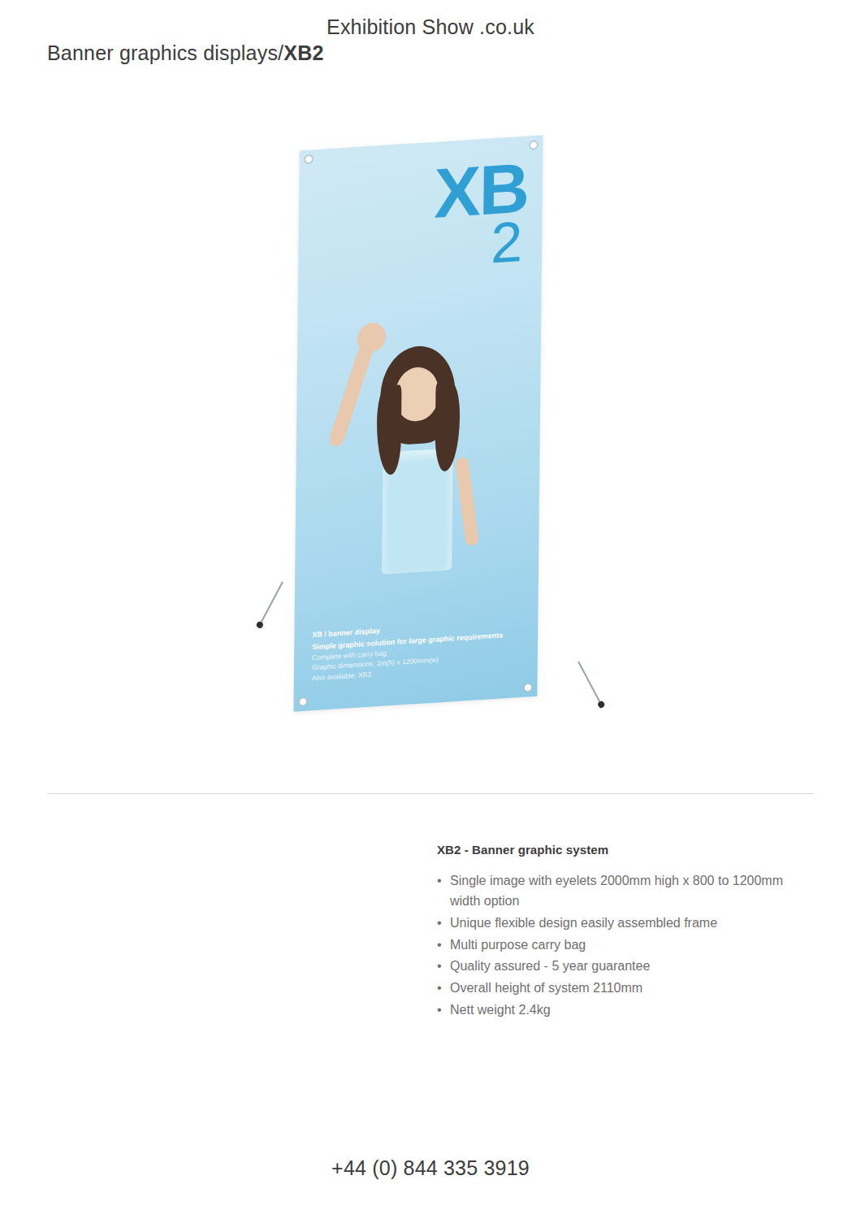Exhibition Show .co.uk
Banner graphics displays/XB2
XB 2
XB / banner display
Simple graphic solution for large graphic requirements
Complete with carry bag
Graphic dimensions: 2m(h) x 1200mm(w)
Also available: XB3
XB2 - Banner graphic system
Single image with eyelets 2000mm high x 800 to 1200mm width option
Unique flexible design easily assembled frame
Multi purpose carry bag
Quality assured - 5 year guarantee
Overall height of system 2110mm
Nett weight 2.4kg
+44 (0) 844 335 3919